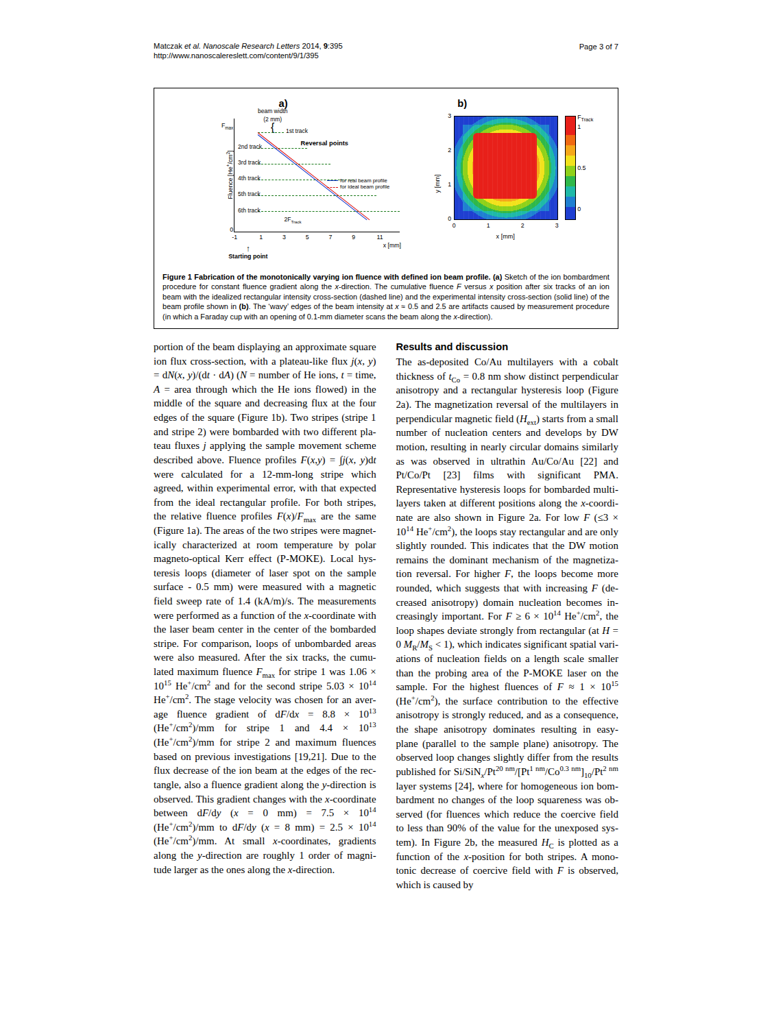Matczak et al. Nanoscale Research Letters 2014, 9:395
http://www.nanoscalereslett.com/content/9/1/395
Page 3 of 7
a) b)
Fluence [He+/cm2] Fmax 0 -1 1 3 5 7 9 11 x [mm]
beam width
(2 mm) {
1st track
2nd track
3rd track
4th track
5th track
6th track 2FTrack
Reversal points
for real beam profile
for ideal beam profile
↑ Starting point
y [mm] 3 2 1 0 0 1 2 3 x [mm]
FTrack 1 0.5 0
Figure 1 Fabrication of the monotonically varying ion fluence with defined ion beam profile. (a) Sketch of the ion bombardment procedure for constant fluence gradient along the x-direction. The cumulative fluence F versus x position after six tracks of an ion beam with the idealized rectangular intensity cross-section (dashed line) and the experimental intensity cross-section (solid line) of the beam profile shown in (b). The ‘wavy’ edges of the beam intensity at x ≈ 0.5 and 2.5 are artifacts caused by measurement procedure (in which a Faraday cup with an opening of 0.1-mm diameter scans the beam along the x-direction).
portion of the beam displaying an approximate square ion flux cross-section, with a plateau-like flux j(x, y) = dN(x, y)/(dt · dA) (N = number of He ions, t = time, A = area through which the He ions flowed) in the middle of the square and decreasing flux at the four edges of the square (Figure 1b). Two stripes (stripe 1 and stripe 2) were bombarded with two different plateau fluxes j applying the sample movement scheme described above. Fluence profiles F(x,y) = ∫j(x, y)dt were calculated for a 12-mm-long stripe which agreed, within experimental error, with that expected from the ideal rectangular profile. For both stripes, the relative fluence profiles F(x)/Fmax are the same (Figure 1a). The areas of the two stripes were magnetically characterized at room temperature by polar magneto-optical Kerr effect (P-MOKE). Local hysteresis loops (diameter of laser spot on the sample surface - 0.5 mm) were measured with a magnetic field sweep rate of 1.4 (kA/m)/s. The measurements were performed as a function of the x-coordinate with the laser beam center in the center of the bombarded stripe. For comparison, loops of unbombarded areas were also measured. After the six tracks, the cumulated maximum fluence Fmax for stripe 1 was 1.06 × 1015 He+/cm2 and for the second stripe 5.03 × 1014 He+/cm2. The stage velocity was chosen for an average fluence gradient of dF/dx = 8.8 × 1013 (He+/cm2)/mm for stripe 1 and 4.4 × 1013 (He+/cm2)/mm for stripe 2 and maximum fluences based on previous investigations [19,21]. Due to the flux decrease of the ion beam at the edges of the rectangle, also a fluence gradient along the y-direction is observed. This gradient changes with the x-coordinate between dF/dy (x = 0 mm) = 7.5 × 1014 (He+/cm2)/mm to dF/dy (x = 8 mm) = 2.5 × 1014 (He+/cm2)/mm. At small x-coordinates, gradients along the y-direction are roughly 1 order of magnitude larger as the ones along the x-direction.
Results and discussion
The as-deposited Co/Au multilayers with a cobalt thickness of tCo = 0.8 nm show distinct perpendicular anisotropy and a rectangular hysteresis loop (Figure 2a). The magnetization reversal of the multilayers in perpendicular magnetic field (Hext) starts from a small number of nucleation centers and develops by DW motion, resulting in nearly circular domains similarly as was observed in ultrathin Au/Co/Au [22] and Pt/Co/Pt [23] films with significant PMA. Representative hysteresis loops for bombarded multilayers taken at different positions along the x-coordinate are also shown in Figure 2a. For low F (≤3 × 1014 He+/cm2), the loops stay rectangular and are only slightly rounded. This indicates that the DW motion remains the dominant mechanism of the magnetization reversal. For higher F, the loops become more rounded, which suggests that with increasing F (decreased anisotropy) domain nucleation becomes increasingly important. For F ≥ 6 × 1014 He+/cm2, the loop shapes deviate strongly from rectangular (at H = 0 MR/MS < 1), which indicates significant spatial variations of nucleation fields on a length scale smaller than the probing area of the P-MOKE laser on the sample. For the highest fluences of F ≈ 1 × 1015 (He+/cm2), the surface contribution to the effective anisotropy is strongly reduced, and as a consequence, the shape anisotropy dominates resulting in easy-plane (parallel to the sample plane) anisotropy. The observed loop changes slightly differ from the results published for Si/SiNx/Pt20 nm/[Pt1 nm/Co0.3 nm]10/Pt2 nm layer systems [24], where for homogeneous ion bombardment no changes of the loop squareness was observed (for fluences which reduce the coercive field to less than 90% of the value for the unexposed system). In Figure 2b, the measured HC is plotted as a function of the x-position for both stripes. A monotonic decrease of coercive field with F is observed, which is caused by